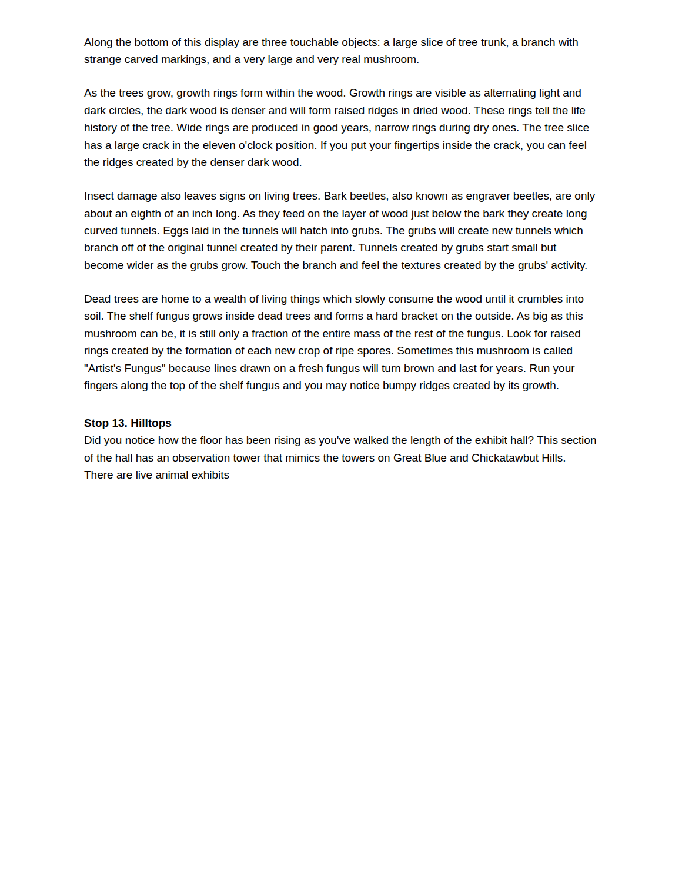Along the bottom of this display are three touchable objects: a large slice of tree trunk, a branch with strange carved markings, and a very large and very real mushroom.
As the trees grow, growth rings form within the wood. Growth rings are visible as alternating light and dark circles, the dark wood is denser and will form raised ridges in dried wood. These rings tell the life history of the tree. Wide rings are produced in good years, narrow rings during dry ones. The tree slice has a large crack in the eleven o'clock position. If you put your fingertips inside the crack, you can feel the ridges created by the denser dark wood.
Insect damage also leaves signs on living trees. Bark beetles, also known as engraver beetles, are only about an eighth of an inch long. As they feed on the layer of wood just below the bark they create long curved tunnels. Eggs laid in the tunnels will hatch into grubs. The grubs will create new tunnels which branch off of the original tunnel created by their parent. Tunnels created by grubs start small but become wider as the grubs grow. Touch the branch and feel the textures created by the grubs' activity.
Dead trees are home to a wealth of living things which slowly consume the wood until it crumbles into soil. The shelf fungus grows inside dead trees and forms a hard bracket on the outside. As big as this mushroom can be, it is still only a fraction of the entire mass of the rest of the fungus. Look for raised rings created by the formation of each new crop of ripe spores. Sometimes this mushroom is called "Artist's Fungus" because lines drawn on a fresh fungus will turn brown and last for years. Run your fingers along the top of the shelf fungus and you may notice bumpy ridges created by its growth.
Stop 13. Hilltops
Did you notice how the floor has been rising as you've walked the length of the exhibit hall? This section of the hall has an observation tower that mimics the towers on Great Blue and Chickatawbut Hills. There are live animal exhibits